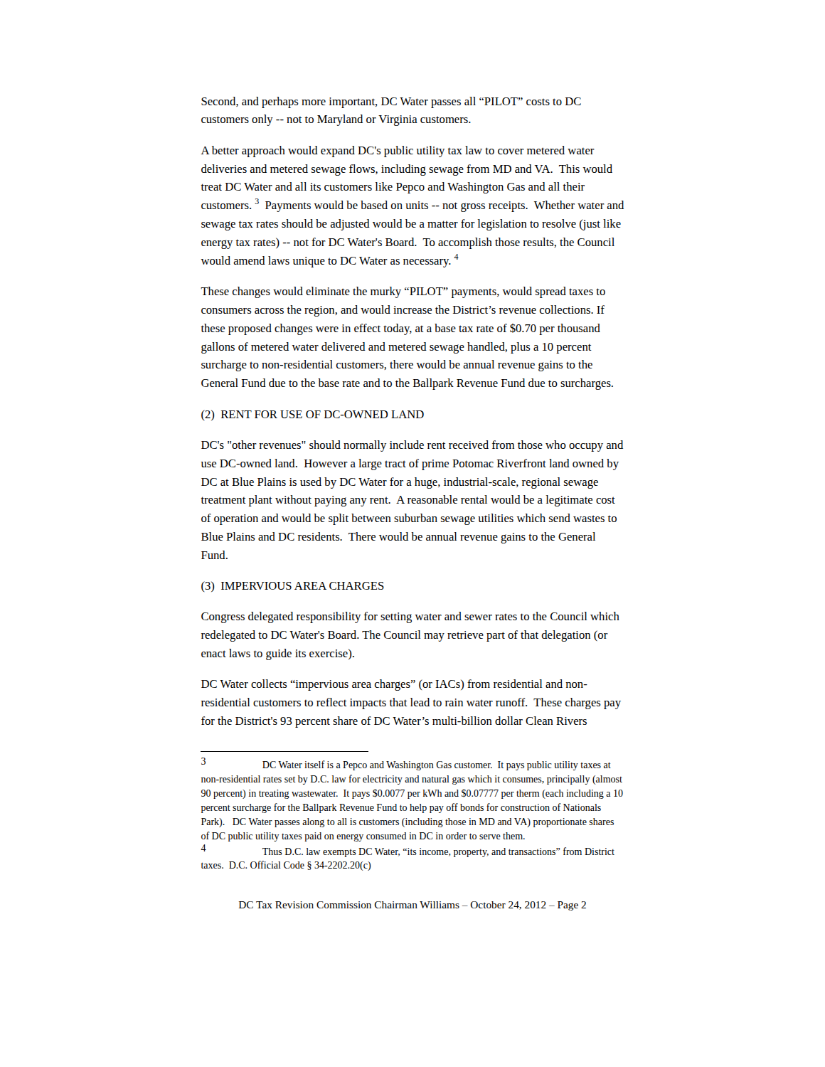Second, and perhaps more important, DC Water passes all “PILOT” costs to DC customers only -- not to Maryland or Virginia customers.
A better approach would expand DC's public utility tax law to cover metered water deliveries and metered sewage flows, including sewage from MD and VA. This would treat DC Water and all its customers like Pepco and Washington Gas and all their customers. 3 Payments would be based on units -- not gross receipts. Whether water and sewage tax rates should be adjusted would be a matter for legislation to resolve (just like energy tax rates) -- not for DC Water's Board. To accomplish those results, the Council would amend laws unique to DC Water as necessary. 4
These changes would eliminate the murky “PILOT” payments, would spread taxes to consumers across the region, and would increase the District’s revenue collections. If these proposed changes were in effect today, at a base tax rate of $0.70 per thousand gallons of metered water delivered and metered sewage handled, plus a 10 percent surcharge to non-residential customers, there would be annual revenue gains to the General Fund due to the base rate and to the Ballpark Revenue Fund due to surcharges.
(2) RENT FOR USE OF DC-OWNED LAND
DC's "other revenues" should normally include rent received from those who occupy and use DC-owned land. However a large tract of prime Potomac Riverfront land owned by DC at Blue Plains is used by DC Water for a huge, industrial-scale, regional sewage treatment plant without paying any rent. A reasonable rental would be a legitimate cost of operation and would be split between suburban sewage utilities which send wastes to Blue Plains and DC residents. There would be annual revenue gains to the General Fund.
(3) IMPERVIOUS AREA CHARGES
Congress delegated responsibility for setting water and sewer rates to the Council which redelegated to DC Water's Board. The Council may retrieve part of that delegation (or enact laws to guide its exercise).
DC Water collects “impervious area charges” (or IACs) from residential and non-residential customers to reflect impacts that lead to rain water runoff. These charges pay for the District's 93 percent share of DC Water’s multi-billion dollar Clean Rivers
3 DC Water itself is a Pepco and Washington Gas customer. It pays public utility taxes at non-residential rates set by D.C. law for electricity and natural gas which it consumes, principally (almost 90 percent) in treating wastewater. It pays $0.0077 per kWh and $0.07777 per therm (each including a 10 percent surcharge for the Ballpark Revenue Fund to help pay off bonds for construction of Nationals Park). DC Water passes along to all is customers (including those in MD and VA) proportionate shares of DC public utility taxes paid on energy consumed in DC in order to serve them.
4 Thus D.C. law exempts DC Water, “its income, property, and transactions” from District taxes. D.C. Official Code § 34-2202.20(c)
DC Tax Revision Commission Chairman Williams – October 24, 2012 – Page 2